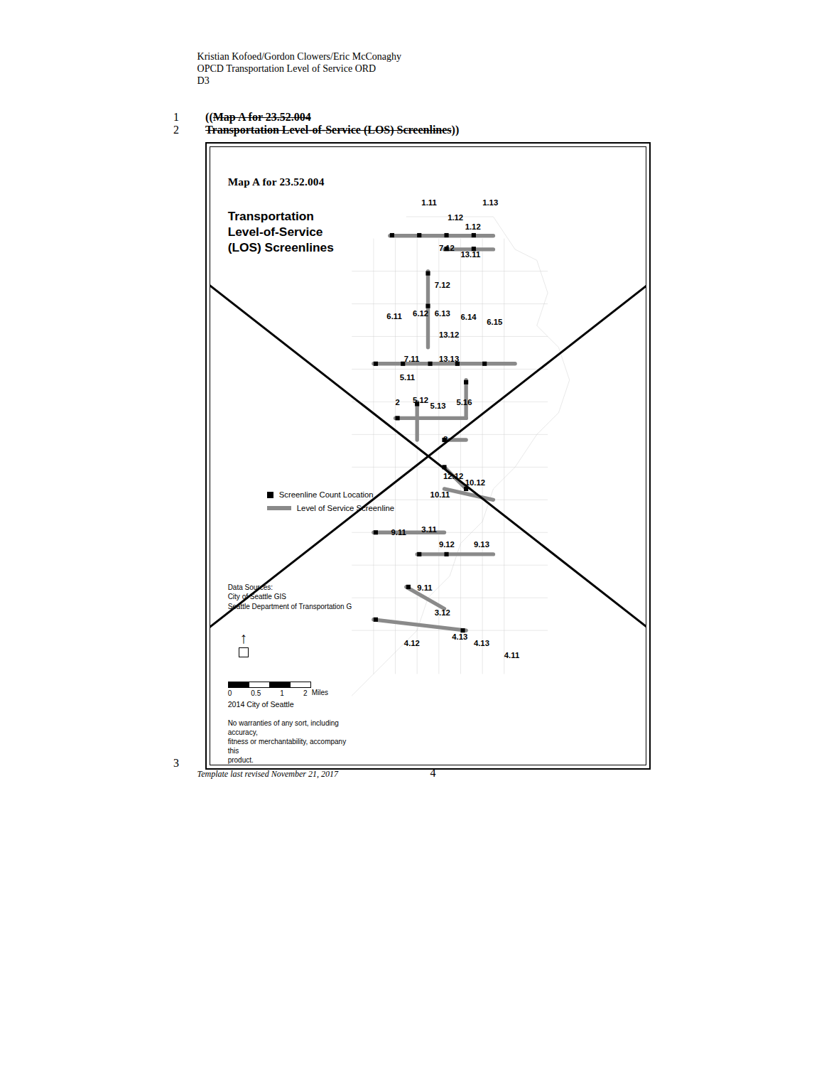Kristian Kofoed/Gordon Clowers/Eric McConaghy
OPCD Transportation Level of Service ORD
D3
1
((Map A for 23.52.004
2
Transportation Level-of-Service (LOS) Screenlines))
3
Map A for 23.52.004
Transportation
Level-of-Service
(LOS) Screenlines
1.11
1.12
1.13
1.12
7.12
13.11
7.12
6.11
6.12
6.13
6.14
6.15
13.12
7.11
13.13
5.11
2
5.12
5.13
5.16
8
12.12
10.12
10.11
9.11
3.11
9.12
9.13
9.11
3.12
4.13
4.13
4.12
4.11
Screenline Count Location
Level of Service Screenline
Data Sources:
City of Seattle GIS
Seattle Department of Transportation G
↑
00.512
Miles
2014 City of Seattle
No warranties of any sort, including accuracy,
fitness or merchantability, accompany this
product.
Template last revised November 21, 2017
4